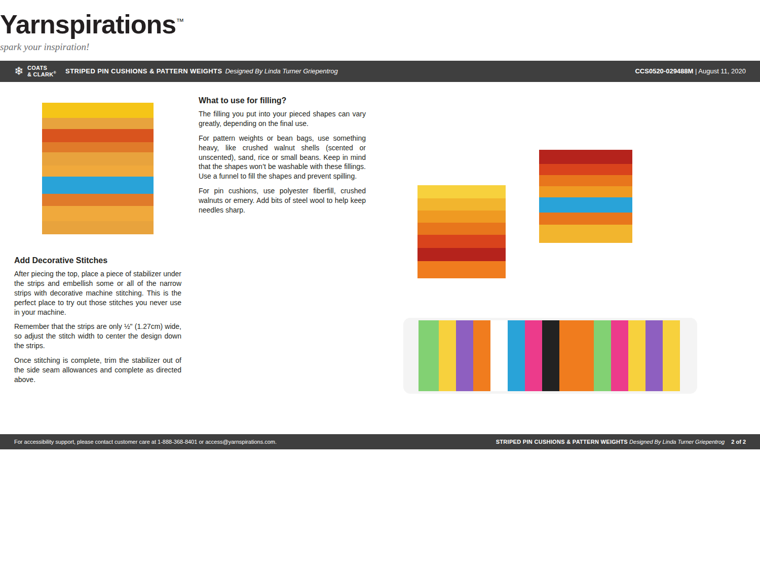Yarnspirations™
spark your inspiration!
❄ COATS
& CLARK® STRIPED PIN CUSHIONS & PATTERN WEIGHTS Designed By Linda Turner Griepentrog CCS0520-029488M | August 11, 2020
Add Decorative Stitches
After piecing the top, place a piece of stabilizer under the strips and embellish some or all of the narrow strips with decorative machine stitching. This is the perfect place to try out those stitches you never use in your machine.
Remember that the strips are only ½" (1.27cm) wide, so adjust the stitch width to center the design down the strips.
Once stitching is complete, trim the stabilizer out of the side seam allowances and complete as directed above.
What to use for filling?
The filling you put into your pieced shapes can vary greatly, depending on the final use.
For pattern weights or bean bags, use something heavy, like crushed walnut shells (scented or unscented), sand, rice or small beans. Keep in mind that the shapes won’t be washable with these fillings. Use a funnel to fill the shapes and prevent spilling.
For pin cushions, use polyester fiberfill, crushed walnuts or emery. Add bits of steel wool to help keep needles sharp.
For accessibility support, please contact customer care at 1-888-368-8401 or access@yarnspirations.com.
STRIPED PIN CUSHIONS & PATTERN WEIGHTS Designed By Linda Turner Griepentrog 2 of 2